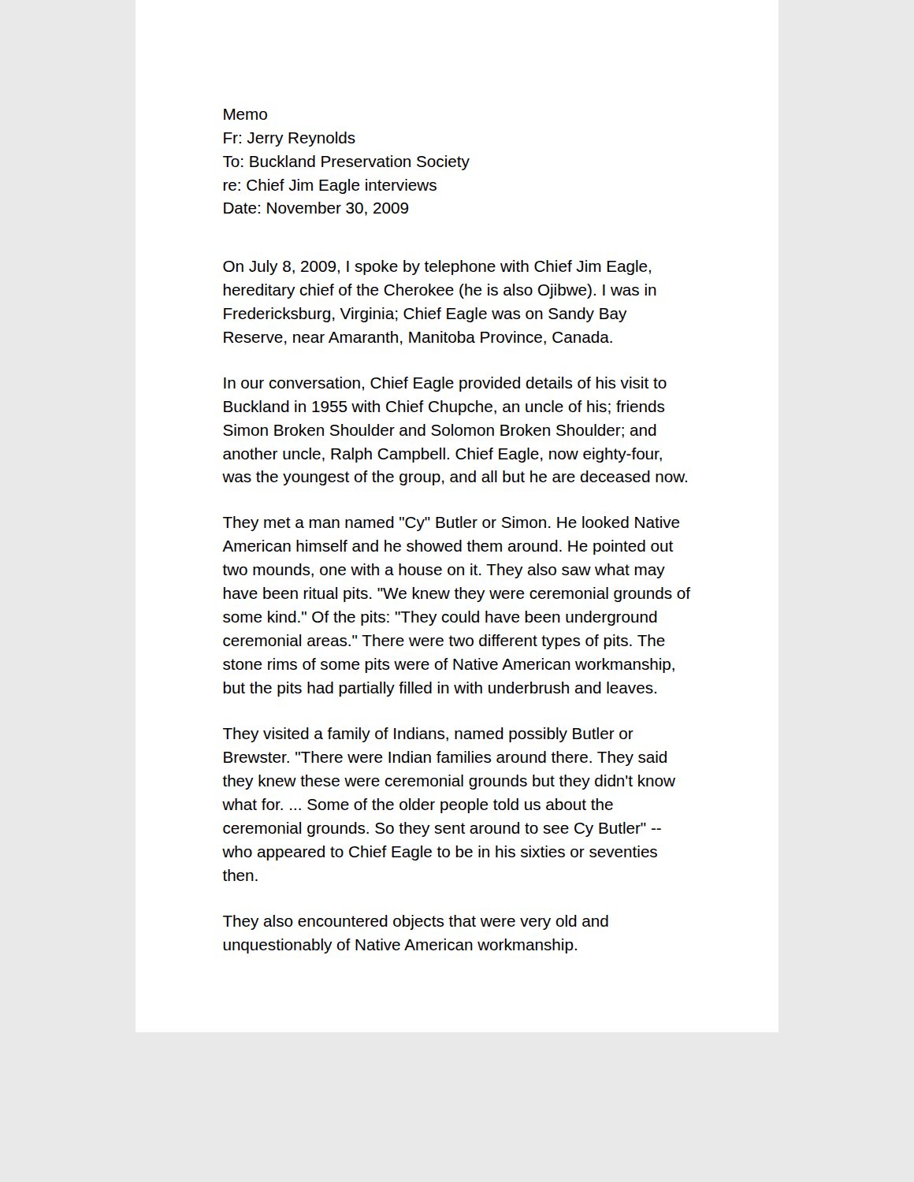Memo
Fr: Jerry Reynolds
To: Buckland Preservation Society
re: Chief Jim Eagle interviews
Date: November 30, 2009
On July 8, 2009, I spoke by telephone with Chief Jim Eagle, hereditary chief of the Cherokee (he is also Ojibwe). I was in Fredericksburg, Virginia; Chief Eagle was on Sandy Bay Reserve, near Amaranth, Manitoba Province, Canada.
In our conversation, Chief Eagle provided details of his visit to Buckland in 1955 with Chief Chupche, an uncle of his; friends Simon Broken Shoulder and Solomon Broken Shoulder; and another uncle, Ralph Campbell. Chief Eagle, now eighty-four, was the youngest of the group, and all but he are deceased now.
They met a man named "Cy" Butler or Simon. He looked Native American himself and he showed them around. He pointed out two mounds, one with a house on it. They also saw what may have been ritual pits. "We knew they were ceremonial grounds of some kind." Of the pits: "They could have been underground ceremonial areas." There were two different types of pits. The stone rims of some pits were of Native American workmanship, but the pits had partially filled in with underbrush and leaves.
They visited a family of Indians, named possibly Butler or Brewster. "There were Indian families around there. They said they knew these were ceremonial grounds but they didn't know what for. ... Some of the older people told us about the ceremonial grounds. So they sent around to see Cy Butler" -- who appeared to Chief Eagle to be in his sixties or seventies then.
They also encountered objects that were very old and unquestionably of Native American workmanship.